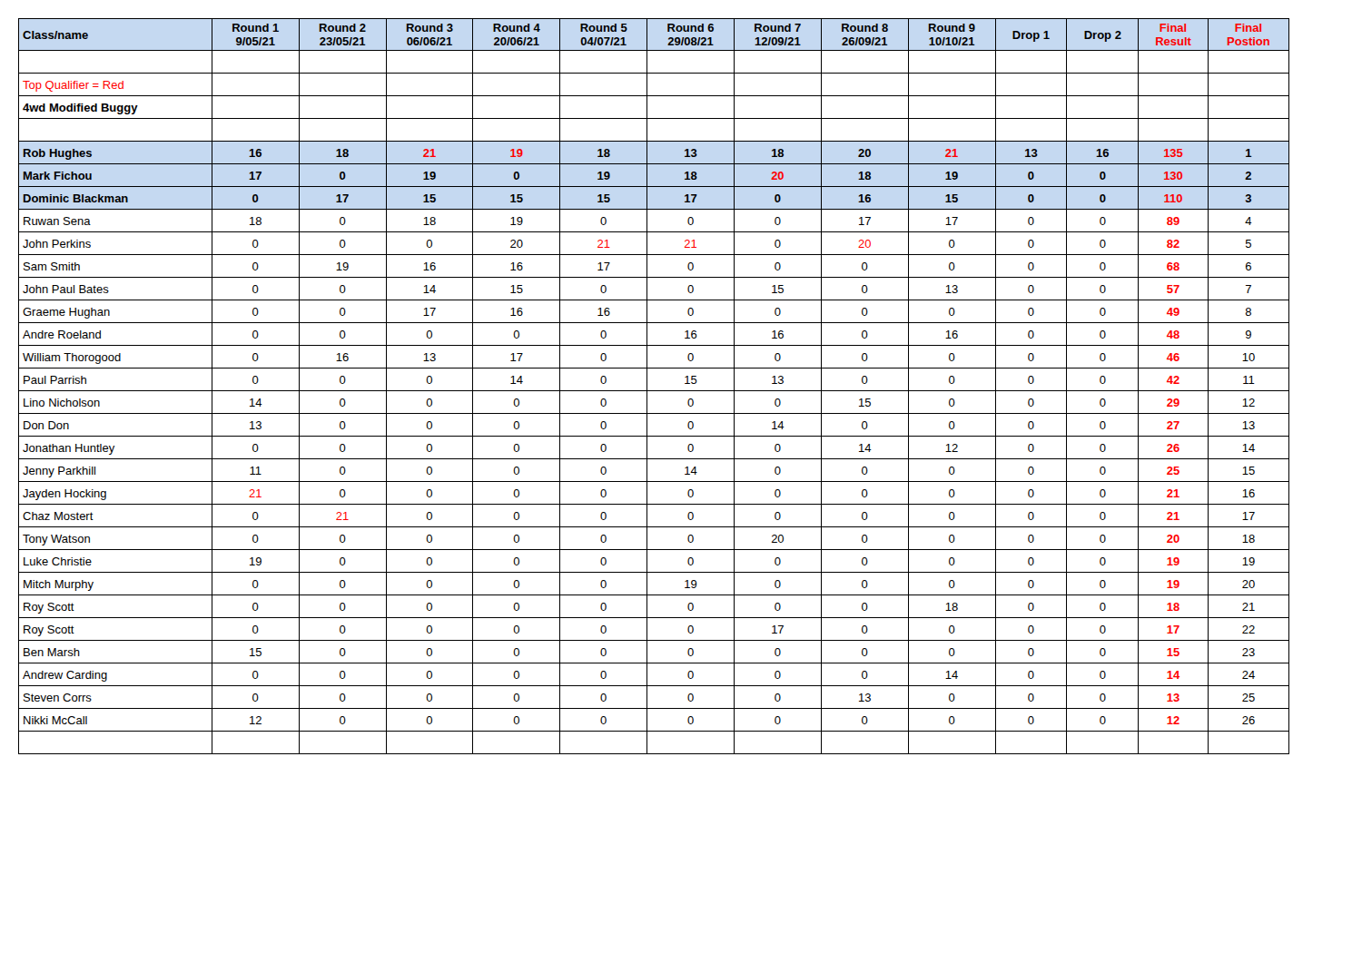| Class/name | Round 1 9/05/21 | Round 2 23/05/21 | Round 3 06/06/21 | Round 4 20/06/21 | Round 5 04/07/21 | Round 6 29/08/21 | Round 7 12/09/21 | Round 8 26/09/21 | Round 9 10/10/21 | Drop 1 | Drop 2 | Final Result | Final Postion |
| --- | --- | --- | --- | --- | --- | --- | --- | --- | --- | --- | --- | --- | --- |
| Top Qualifier = Red | | | | | | | | | | | | | |
| 4wd Modified Buggy | | | | | | | | | | | | | |
| Rob Hughes | 16 | 18 | 21 | 19 | 18 | 13 | 18 | 20 | 21 | 13 | 16 | 135 | 1 |
| Mark Fichou | 17 | 0 | 19 | 0 | 19 | 18 | 20 | 18 | 19 | 0 | 0 | 130 | 2 |
| Dominic Blackman | 0 | 17 | 15 | 15 | 15 | 17 | 0 | 16 | 15 | 0 | 0 | 110 | 3 |
| Ruwan Sena | 18 | 0 | 18 | 19 | 0 | 0 | 0 | 17 | 17 | 0 | 0 | 89 | 4 |
| John Perkins | 0 | 0 | 0 | 20 | 21 | 21 | 0 | 20 | 0 | 0 | 0 | 82 | 5 |
| Sam Smith | 0 | 19 | 16 | 16 | 17 | 0 | 0 | 0 | 0 | 0 | 0 | 68 | 6 |
| John Paul Bates | 0 | 0 | 14 | 15 | 0 | 0 | 15 | 0 | 13 | 0 | 0 | 57 | 7 |
| Graeme Hughan | 0 | 0 | 17 | 16 | 16 | 0 | 0 | 0 | 0 | 0 | 0 | 49 | 8 |
| Andre Roeland | 0 | 0 | 0 | 0 | 0 | 16 | 16 | 0 | 16 | 0 | 0 | 48 | 9 |
| William Thorogood | 0 | 16 | 13 | 17 | 0 | 0 | 0 | 0 | 0 | 0 | 0 | 46 | 10 |
| Paul Parrish | 0 | 0 | 0 | 14 | 0 | 15 | 13 | 0 | 0 | 0 | 0 | 42 | 11 |
| Lino Nicholson | 14 | 0 | 0 | 0 | 0 | 0 | 0 | 15 | 0 | 0 | 0 | 29 | 12 |
| Don Don | 13 | 0 | 0 | 0 | 0 | 0 | 14 | 0 | 0 | 0 | 0 | 27 | 13 |
| Jonathan Huntley | 0 | 0 | 0 | 0 | 0 | 0 | 0 | 14 | 12 | 0 | 0 | 26 | 14 |
| Jenny Parkhill | 11 | 0 | 0 | 0 | 0 | 14 | 0 | 0 | 0 | 0 | 0 | 25 | 15 |
| Jayden Hocking | 21 | 0 | 0 | 0 | 0 | 0 | 0 | 0 | 0 | 0 | 0 | 21 | 16 |
| Chaz Mostert | 0 | 21 | 0 | 0 | 0 | 0 | 0 | 0 | 0 | 0 | 0 | 21 | 17 |
| Tony Watson | 0 | 0 | 0 | 0 | 0 | 0 | 20 | 0 | 0 | 0 | 0 | 20 | 18 |
| Luke Christie | 19 | 0 | 0 | 0 | 0 | 0 | 0 | 0 | 0 | 0 | 0 | 19 | 19 |
| Mitch Murphy | 0 | 0 | 0 | 0 | 0 | 19 | 0 | 0 | 0 | 0 | 0 | 19 | 20 |
| Roy Scott | 0 | 0 | 0 | 0 | 0 | 0 | 0 | 0 | 18 | 0 | 0 | 18 | 21 |
| Roy Scott | 0 | 0 | 0 | 0 | 0 | 0 | 17 | 0 | 0 | 0 | 0 | 17 | 22 |
| Ben Marsh | 15 | 0 | 0 | 0 | 0 | 0 | 0 | 0 | 0 | 0 | 0 | 15 | 23 |
| Andrew Carding | 0 | 0 | 0 | 0 | 0 | 0 | 0 | 0 | 14 | 0 | 0 | 14 | 24 |
| Steven Corrs | 0 | 0 | 0 | 0 | 0 | 0 | 0 | 13 | 0 | 0 | 0 | 13 | 25 |
| Nikki McCall | 12 | 0 | 0 | 0 | 0 | 0 | 0 | 0 | 0 | 0 | 0 | 12 | 26 |